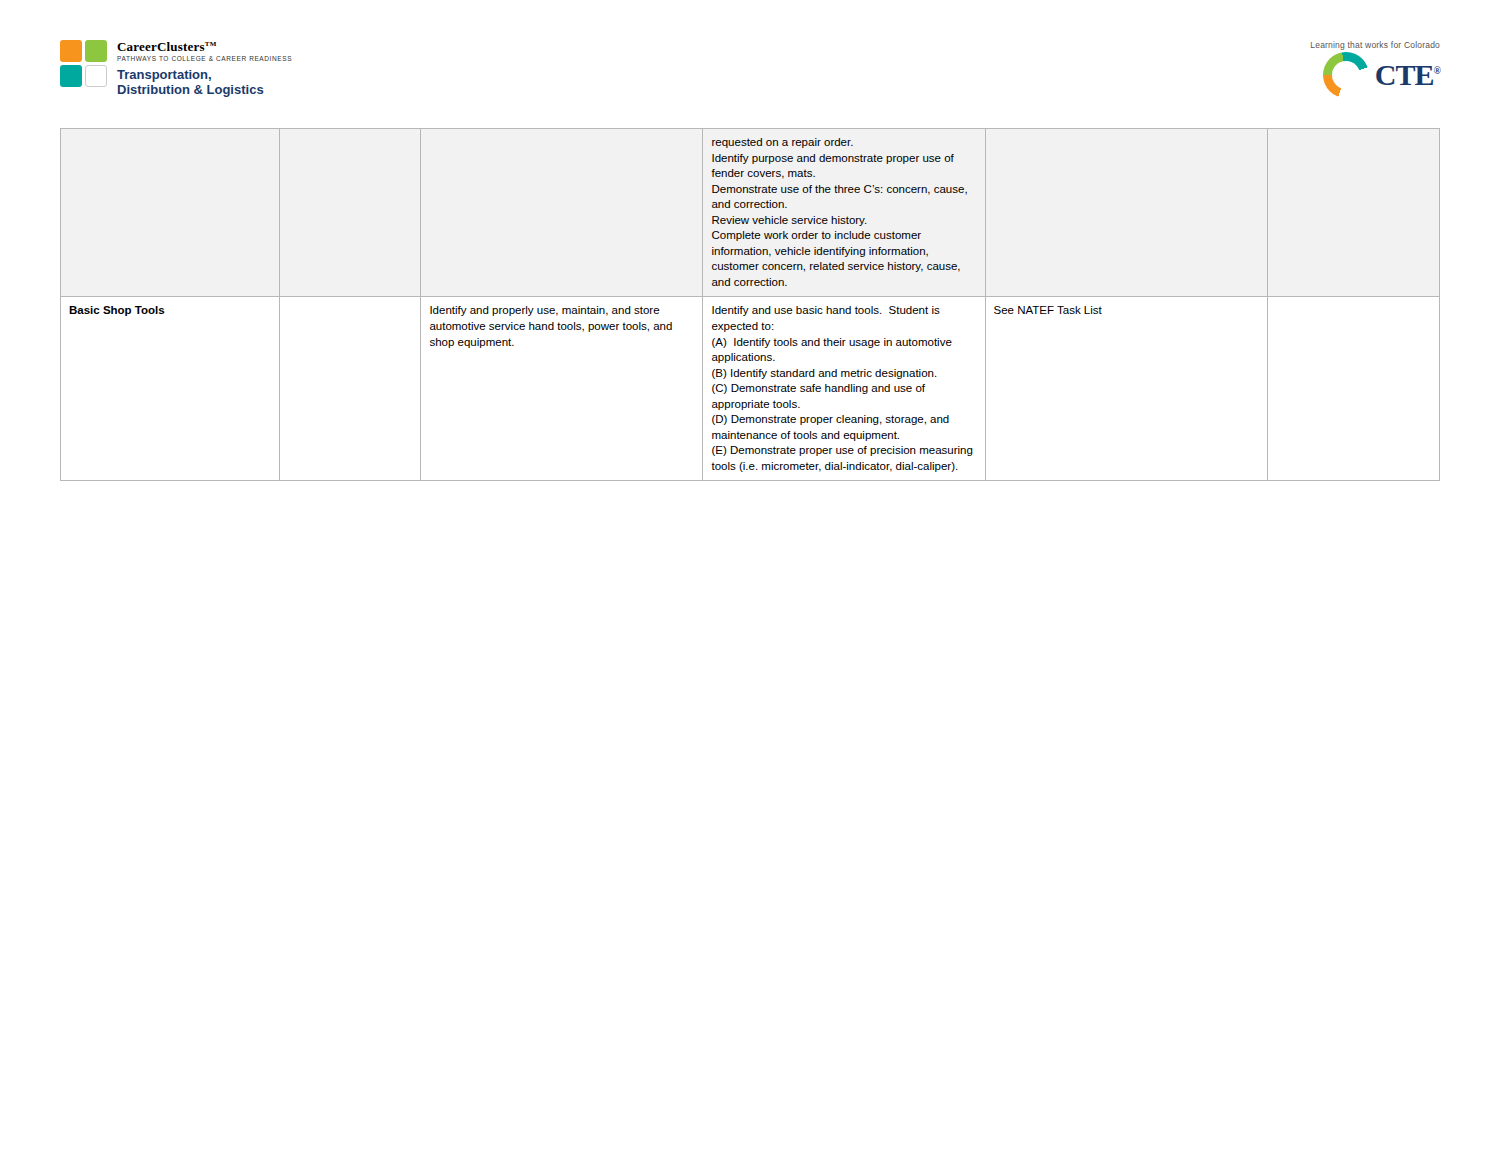CareerClustersTM
PATHWAYS TO COLLEGE & CAREER READINESS
Transportation,
Distribution & Logistics
Learning that works for Colorado
CTE®
| | | | requested on a repair order. Identify purpose and demonstrate proper use of fender covers, mats. Demonstrate use of the three C’s: concern, cause, and correction. Review vehicle service history. Complete work order to include customer information, vehicle identifying information, customer concern, related service history, cause, and correction. | | |
| Basic Shop Tools | | Identify and properly use, maintain, and store automotive service hand tools, power tools, and shop equipment. | Identify and use basic hand tools. Student is expected to: (A) Identify tools and their usage in automotive applications. (B) Identify standard and metric designation. (C) Demonstrate safe handling and use of appropriate tools. (D) Demonstrate proper cleaning, storage, and maintenance of tools and equipment. (E) Demonstrate proper use of precision measuring tools (i.e. micrometer, dial-indicator, dial-caliper). | See NATEF Task List | |